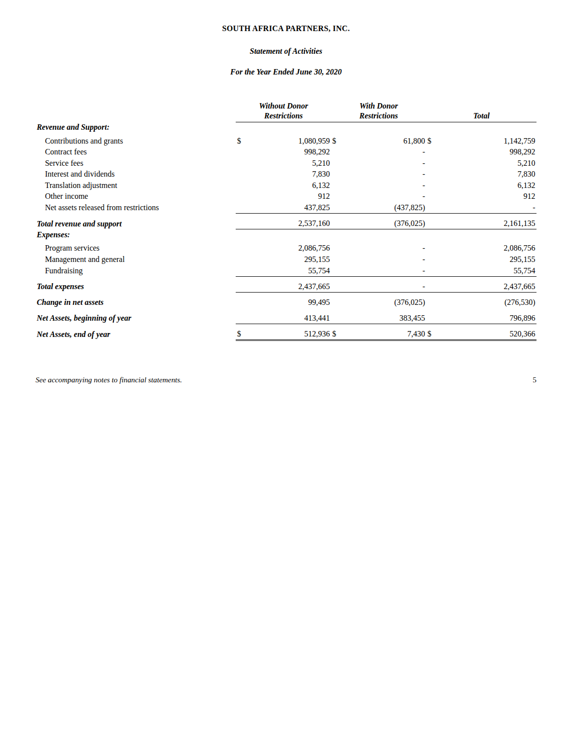SOUTH AFRICA PARTNERS, INC.
Statement of Activities
For the Year Ended June 30, 2020
| | Without Donor Restrictions | With Donor Restrictions | Total |
| --- | --- | --- | --- |
| Revenue and Support: | |
| Contributions and grants | $ | 1,080,959 | $ | 61,800 | $ | 1,142,759 |
| Contract fees | | 998,292 | | - | | 998,292 |
| Service fees | | 5,210 | | - | | 5,210 |
| Interest and dividends | | 7,830 | | - | | 7,830 |
| Translation adjustment | | 6,132 | | - | | 6,132 |
| Other income | | 912 | | - | | 912 |
| Net assets released from restrictions | | 437,825 | | (437,825) | | - |
| Total revenue and support | | 2,537,160 | | (376,025) | | 2,161,135 |
| Expenses: | |
| Program services | | 2,086,756 | | - | | 2,086,756 |
| Management and general | | 295,155 | | - | | 295,155 |
| Fundraising | | 55,754 | | - | | 55,754 |
| Total expenses | | 2,437,665 | | - | | 2,437,665 |
| Change in net assets | | 99,495 | | (376,025) | | (276,530) |
| Net Assets, beginning of year | | 413,441 | | 383,455 | | 796,896 |
| Net Assets, end of year | $ | 512,936 | $ | 7,430 | $ | 520,366 |
See accompanying notes to financial statements. 5